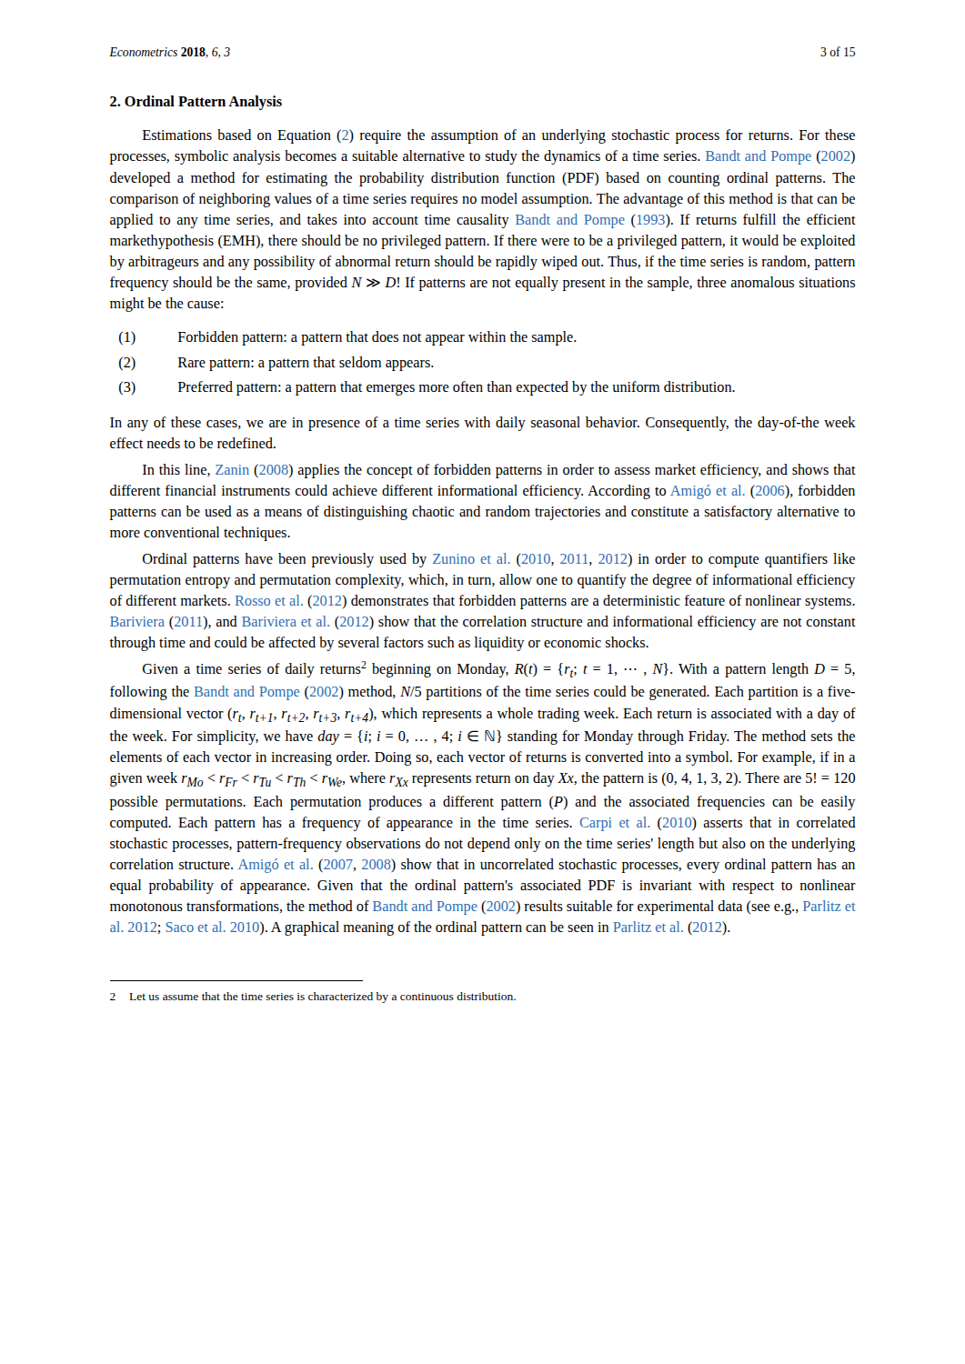Econometrics 2018, 6, 3 3 of 15
2. Ordinal Pattern Analysis
Estimations based on Equation (2) require the assumption of an underlying stochastic process for returns. For these processes, symbolic analysis becomes a suitable alternative to study the dynamics of a time series. Bandt and Pompe (2002) developed a method for estimating the probability distribution function (PDF) based on counting ordinal patterns. The comparison of neighboring values of a time series requires no model assumption. The advantage of this method is that can be applied to any time series, and takes into account time causality Bandt and Pompe (1993). If returns fulfill the efficient markethypothesis (EMH), there should be no privileged pattern. If there were to be a privileged pattern, it would be exploited by arbitrageurs and any possibility of abnormal return should be rapidly wiped out. Thus, if the time series is random, pattern frequency should be the same, provided N ≫ D! If patterns are not equally present in the sample, three anomalous situations might be the cause:
(1) Forbidden pattern: a pattern that does not appear within the sample.
(2) Rare pattern: a pattern that seldom appears.
(3) Preferred pattern: a pattern that emerges more often than expected by the uniform distribution.
In any of these cases, we are in presence of a time series with daily seasonal behavior. Consequently, the day-of-the week effect needs to be redefined.
In this line, Zanin (2008) applies the concept of forbidden patterns in order to assess market efficiency, and shows that different financial instruments could achieve different informational efficiency. According to Amigó et al. (2006), forbidden patterns can be used as a means of distinguishing chaotic and random trajectories and constitute a satisfactory alternative to more conventional techniques.
Ordinal patterns have been previously used by Zunino et al. (2010, 2011, 2012) in order to compute quantifiers like permutation entropy and permutation complexity, which, in turn, allow one to quantify the degree of informational efficiency of different markets. Rosso et al. (2012) demonstrates that forbidden patterns are a deterministic feature of nonlinear systems. Bariviera (2011), and Bariviera et al. (2012) show that the correlation structure and informational efficiency are not constant through time and could be affected by several factors such as liquidity or economic shocks.
Given a time series of daily returns2 beginning on Monday, R(t) = {rt; t = 1, ⋯ , N}. With a pattern length D = 5, following the Bandt and Pompe (2002) method, N/5 partitions of the time series could be generated. Each partition is a five-dimensional vector (rt, rt+1, rt+2, rt+3, rt+4), which represents a whole trading week. Each return is associated with a day of the week. For simplicity, we have day = {i; i = 0, … , 4; i ∈ ℕ} standing for Monday through Friday. The method sets the elements of each vector in increasing order. Doing so, each vector of returns is converted into a symbol. For example, if in a given week rMo < rFr < rTu < rTh < rWe, where rXx represents return on day Xx, the pattern is (0, 4, 1, 3, 2). There are 5! = 120 possible permutations. Each permutation produces a different pattern (P) and the associated frequencies can be easily computed. Each pattern has a frequency of appearance in the time series. Carpi et al. (2010) asserts that in correlated stochastic processes, pattern-frequency observations do not depend only on the time series' length but also on the underlying correlation structure. Amigó et al. (2007, 2008) show that in uncorrelated stochastic processes, every ordinal pattern has an equal probability of appearance. Given that the ordinal pattern's associated PDF is invariant with respect to nonlinear monotonous transformations, the method of Bandt and Pompe (2002) results suitable for experimental data (see e.g., Parlitz et al. 2012; Saco et al. 2010). A graphical meaning of the ordinal pattern can be seen in Parlitz et al. (2012).
2 Let us assume that the time series is characterized by a continuous distribution.